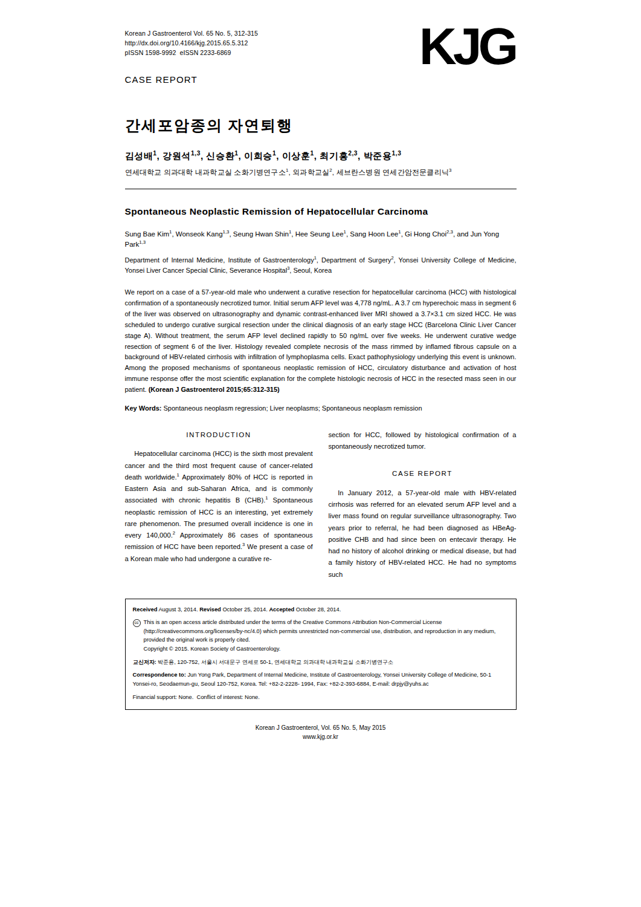Korean J Gastroenterol Vol. 65 No. 5, 312-315
http://dx.doi.org/10.4166/kjg.2015.65.5.312
pISSN 1598-9992 eISSN 2233-6869
CASE REPORT
KJG
간세포암종의 자연퇴행
김성배1, 강원석1,3, 신승환1, 이희승1, 이상훈1, 최기홍2,3, 박준용1,3
연세대학교 의과대학 내과학교실 소화기병연구소1, 외과학교실2, 세브란스병원 연세간암전문클리닉3
Spontaneous Neoplastic Remission of Hepatocellular Carcinoma
Sung Bae Kim1, Wonseok Kang1,3, Seung Hwan Shin1, Hee Seung Lee1, Sang Hoon Lee1, Gi Hong Choi2,3, and Jun Yong Park1,3
Department of Internal Medicine, Institute of Gastroenterology1, Department of Surgery2, Yonsei University College of Medicine, Yonsei Liver Cancer Special Clinic, Severance Hospital3, Seoul, Korea
We report on a case of a 57-year-old male who underwent a curative resection for hepatocellular carcinoma (HCC) with histological confirmation of a spontaneously necrotized tumor. Initial serum AFP level was 4,778 ng/mL. A 3.7 cm hyperechoic mass in segment 6 of the liver was observed on ultrasonography and dynamic contrast-enhanced liver MRI showed a 3.7×3.1 cm sized HCC. He was scheduled to undergo curative surgical resection under the clinical diagnosis of an early stage HCC (Barcelona Clinic Liver Cancer stage A). Without treatment, the serum AFP level declined rapidly to 50 ng/mL over five weeks. He underwent curative wedge resection of segment 6 of the liver. Histology revealed complete necrosis of the mass rimmed by inflamed fibrous capsule on a background of HBV-related cirrhosis with infiltration of lymphoplasma cells. Exact pathophysiology underlying this event is unknown. Among the proposed mechanisms of spontaneous neoplastic remission of HCC, circulatory disturbance and activation of host immune response offer the most scientific explanation for the complete histologic necrosis of HCC in the resected mass seen in our patient. (Korean J Gastroenterol 2015;65:312-315)
Key Words: Spontaneous neoplasm regression; Liver neoplasms; Spontaneous neoplasm remission
INTRODUCTION
Hepatocellular carcinoma (HCC) is the sixth most prevalent cancer and the third most frequent cause of cancer-related death worldwide.1 Approximately 80% of HCC is reported in Eastern Asia and sub-Saharan Africa, and is commonly associated with chronic hepatitis B (CHB).1 Spontaneous neoplastic remission of HCC is an interesting, yet extremely rare phenomenon. The presumed overall incidence is one in every 140,000.2 Approximately 86 cases of spontaneous remission of HCC have been reported.3 We present a case of a Korean male who had undergone a curative re-
section for HCC, followed by histological confirmation of a spontaneously necrotized tumor.
CASE REPORT
In January 2012, a 57-year-old male with HBV-related cirrhosis was referred for an elevated serum AFP level and a liver mass found on regular surveillance ultrasonography. Two years prior to referral, he had been diagnosed as HBeAg-positive CHB and had since been on entecavir therapy. He had no history of alcohol drinking or medical disease, but had a family history of HBV-related HCC. He had no symptoms such
Received August 3, 2014. Revised October 25, 2014. Accepted October 28, 2014.
cc
This is an open access article distributed under the terms of the Creative Commons Attribution Non-Commercial License (http://creativecommons.org/licenses/by-nc/4.0) which permits unrestricted non-commercial use, distribution, and reproduction in any medium, provided the original work is properly cited.
Copyright © 2015. Korean Society of Gastroenterology.
교신저자: 박준용, 120-752, 서울시 서대문구 연세로 50-1, 연세대학교 의과대학 내과학교실 소화기병연구소
Correspondence to: Jun Yong Park, Department of Internal Medicine, Institute of Gastroenterology, Yonsei University College of Medicine, 50-1 Yonsei-ro, Seodaemun-gu, Seoul 120-752, Korea. Tel: +82-2-2228- 1994, Fax: +82-2-393-6884, E-mail: drpjy@yuhs.ac
Financial support: None. Conflict of interest: None.
Korean J Gastroenterol, Vol. 65 No. 5, May 2015
www.kjg.or.kr